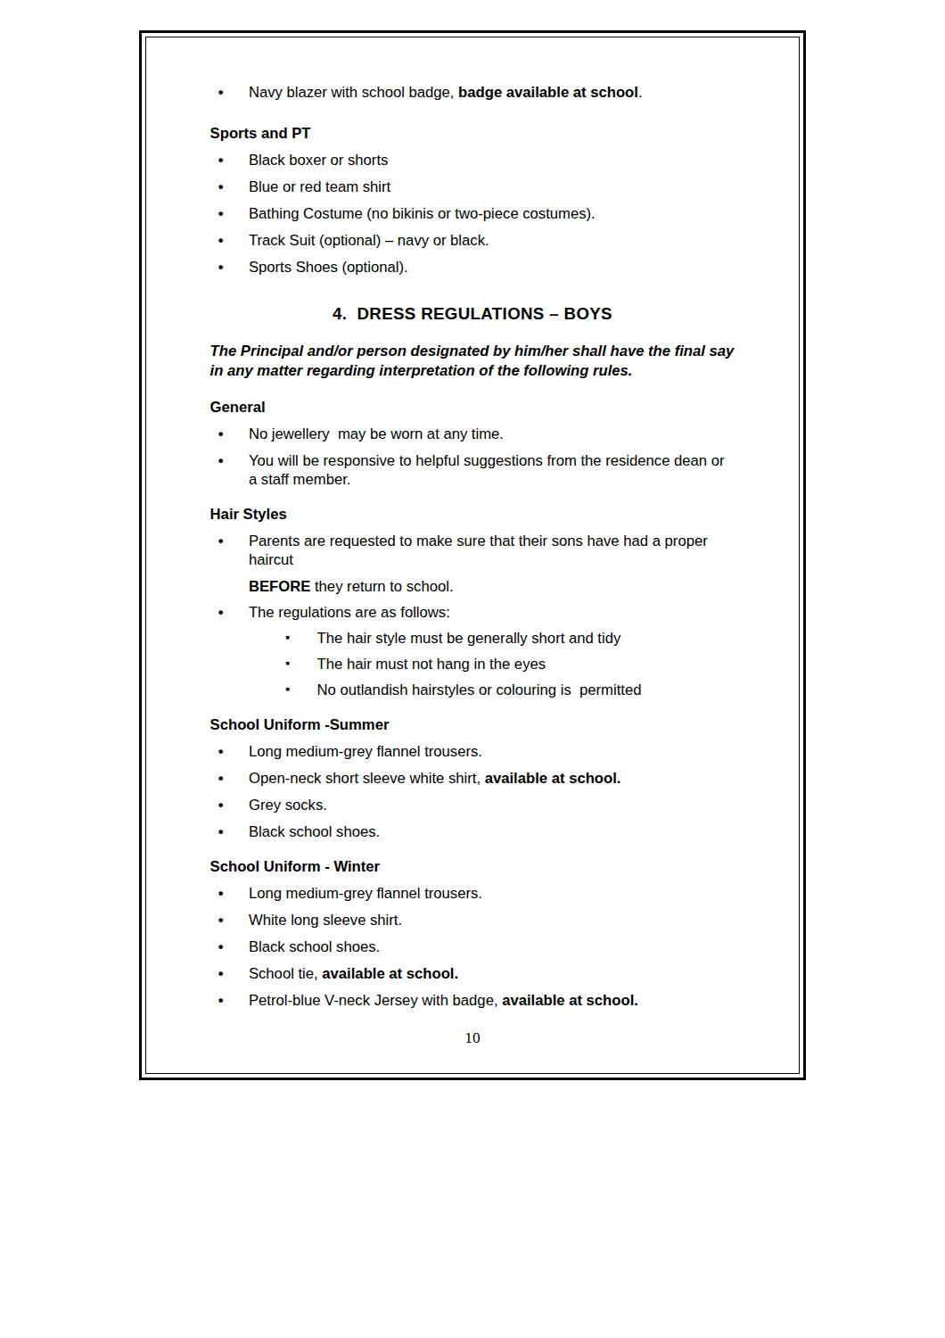Navy blazer with school badge, badge available at school.
Sports and PT
Black boxer or shorts
Blue or red team shirt
Bathing Costume (no bikinis or two-piece costumes).
Track Suit (optional) – navy or black.
Sports Shoes (optional).
4. DRESS REGULATIONS – BOYS
The Principal and/or person designated by him/her shall have the final say in any matter regarding interpretation of the following rules.
General
No jewellery may be worn at any time.
You will be responsive to helpful suggestions from the residence dean or a staff member.
Hair Styles
Parents are requested to make sure that their sons have had a proper haircut
BEFORE they return to school.
The regulations are as follows:
The hair style must be generally short and tidy
The hair must not hang in the eyes
No outlandish hairstyles or colouring is permitted
School Uniform -Summer
Long medium-grey flannel trousers.
Open-neck short sleeve white shirt, available at school.
Grey socks.
Black school shoes.
School Uniform - Winter
Long medium-grey flannel trousers.
White long sleeve shirt.
Black school shoes.
School tie, available at school.
Petrol-blue V-neck Jersey with badge, available at school.
10